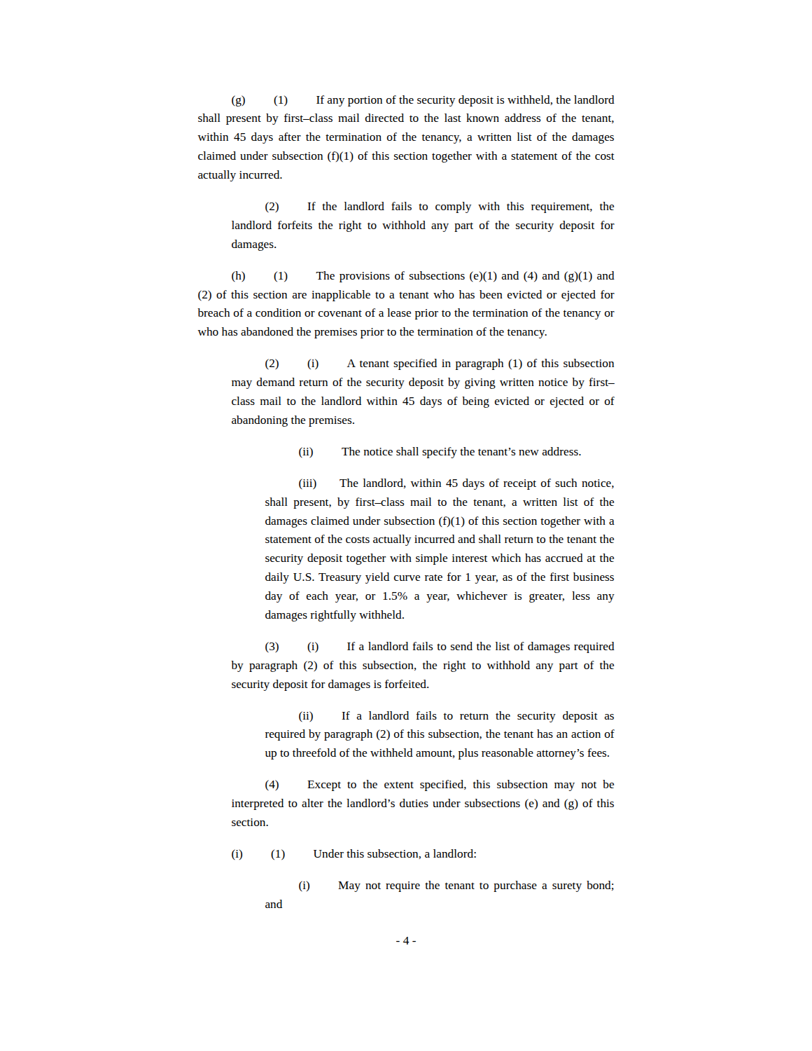(g) (1) If any portion of the security deposit is withheld, the landlord shall present by first–class mail directed to the last known address of the tenant, within 45 days after the termination of the tenancy, a written list of the damages claimed under subsection (f)(1) of this section together with a statement of the cost actually incurred.
(2) If the landlord fails to comply with this requirement, the landlord forfeits the right to withhold any part of the security deposit for damages.
(h) (1) The provisions of subsections (e)(1) and (4) and (g)(1) and (2) of this section are inapplicable to a tenant who has been evicted or ejected for breach of a condition or covenant of a lease prior to the termination of the tenancy or who has abandoned the premises prior to the termination of the tenancy.
(2) (i) A tenant specified in paragraph (1) of this subsection may demand return of the security deposit by giving written notice by first–class mail to the landlord within 45 days of being evicted or ejected or of abandoning the premises.
(ii) The notice shall specify the tenant’s new address.
(iii) The landlord, within 45 days of receipt of such notice, shall present, by first–class mail to the tenant, a written list of the damages claimed under subsection (f)(1) of this section together with a statement of the costs actually incurred and shall return to the tenant the security deposit together with simple interest which has accrued at the daily U.S. Treasury yield curve rate for 1 year, as of the first business day of each year, or 1.5% a year, whichever is greater, less any damages rightfully withheld.
(3) (i) If a landlord fails to send the list of damages required by paragraph (2) of this subsection, the right to withhold any part of the security deposit for damages is forfeited.
(ii) If a landlord fails to return the security deposit as required by paragraph (2) of this subsection, the tenant has an action of up to threefold of the withheld amount, plus reasonable attorney’s fees.
(4) Except to the extent specified, this subsection may not be interpreted to alter the landlord’s duties under subsections (e) and (g) of this section.
(i) (1) Under this subsection, a landlord:
(i) May not require the tenant to purchase a surety bond; and
- 4 -